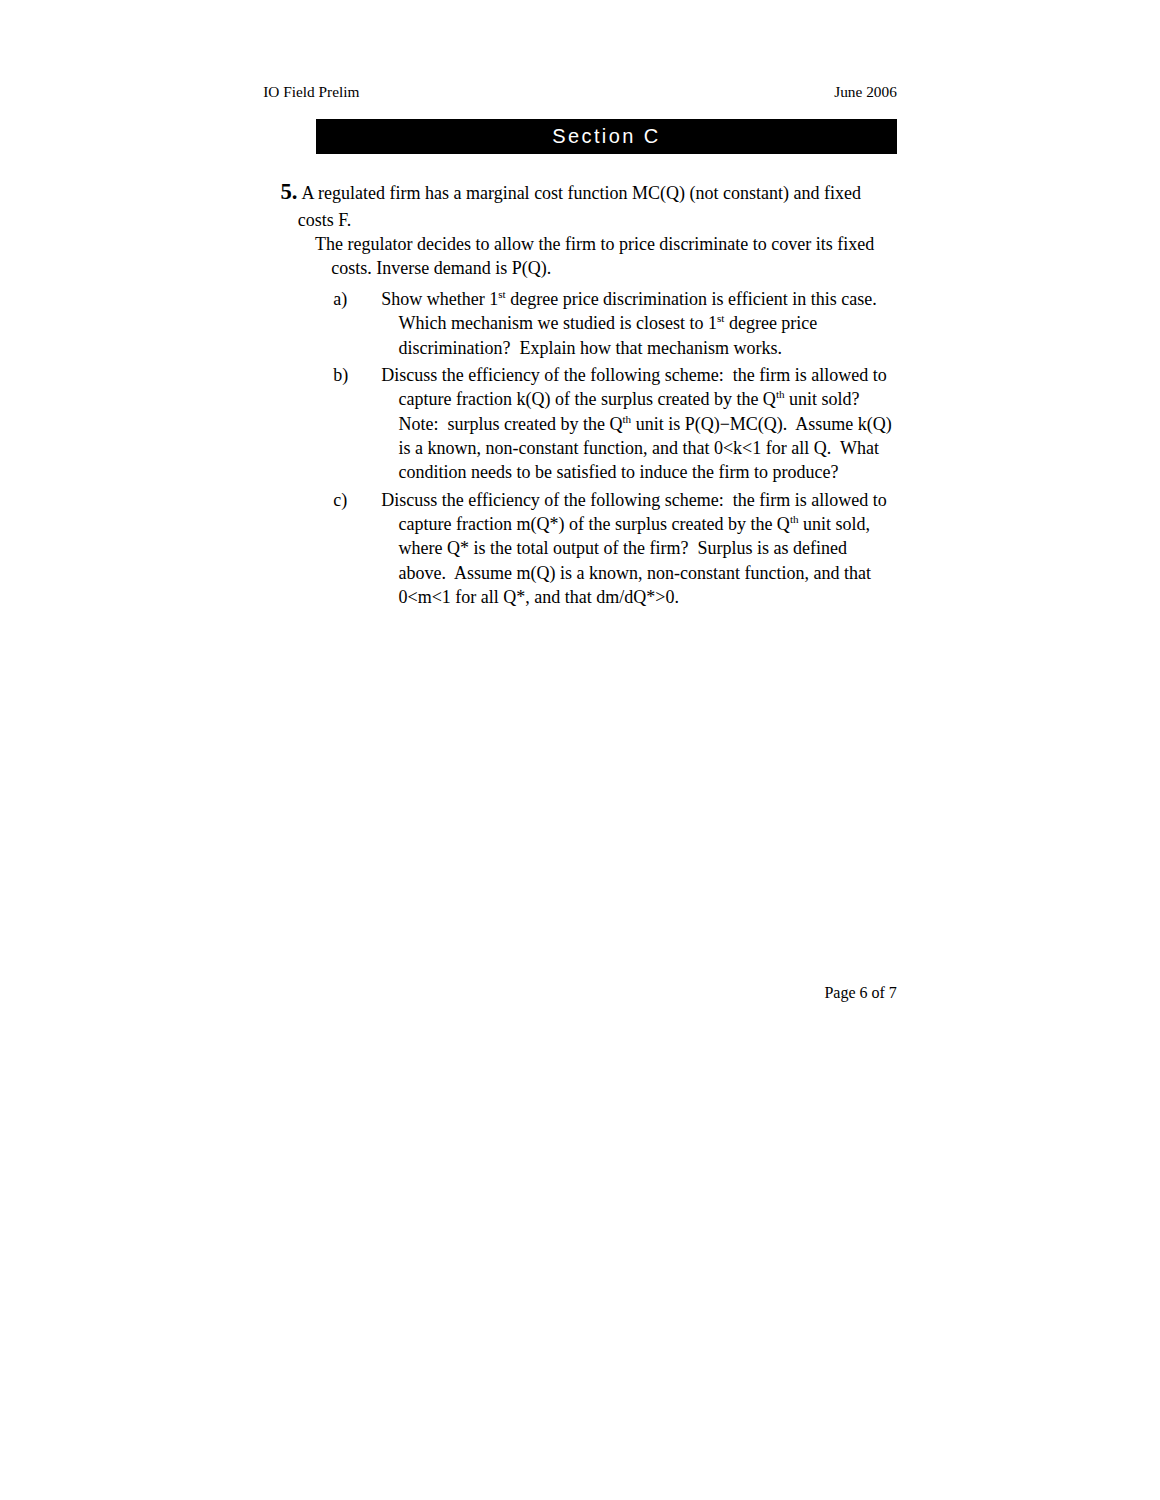IO Field Prelim June 2006
Section C
5. A regulated firm has a marginal cost function MC(Q) (not constant) and fixed costs F.
The regulator decides to allow the firm to price discriminate to cover its fixed costs. Inverse demand is P(Q).
a) Show whether 1st degree price discrimination is efficient in this case. Which mechanism we studied is closest to 1st degree price discrimination? Explain how that mechanism works.
b) Discuss the efficiency of the following scheme: the firm is allowed to capture fraction k(Q) of the surplus created by the Qth unit sold? Note: surplus created by the Qth unit is P(Q)−MC(Q). Assume k(Q) is a known, non-constant function, and that 0<k<1 for all Q. What condition needs to be satisfied to induce the firm to produce?
c) Discuss the efficiency of the following scheme: the firm is allowed to capture fraction m(Q*) of the surplus created by the Qth unit sold, where Q* is the total output of the firm? Surplus is as defined above. Assume m(Q) is a known, non-constant function, and that 0<m<1 for all Q*, and that dm/dQ*>0.
Page 6 of 7